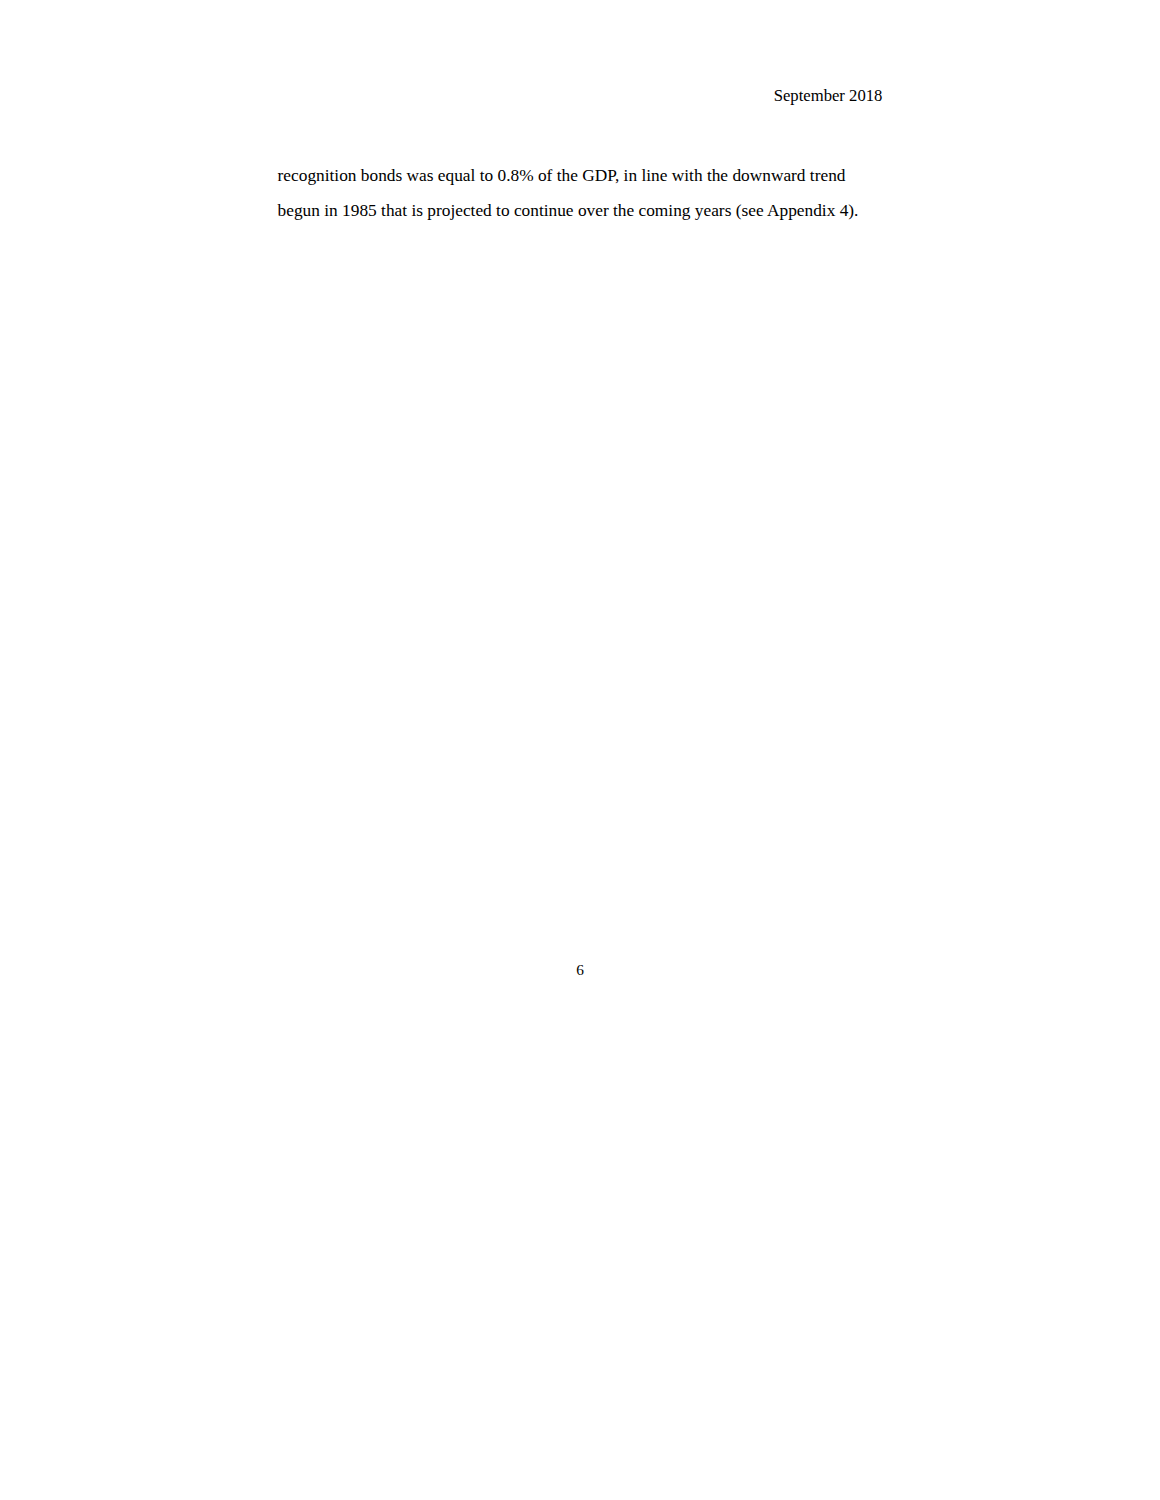September 2018
recognition bonds was equal to 0.8% of the GDP, in line with the downward trend begun in 1985 that is projected to continue over the coming years (see Appendix 4).
6